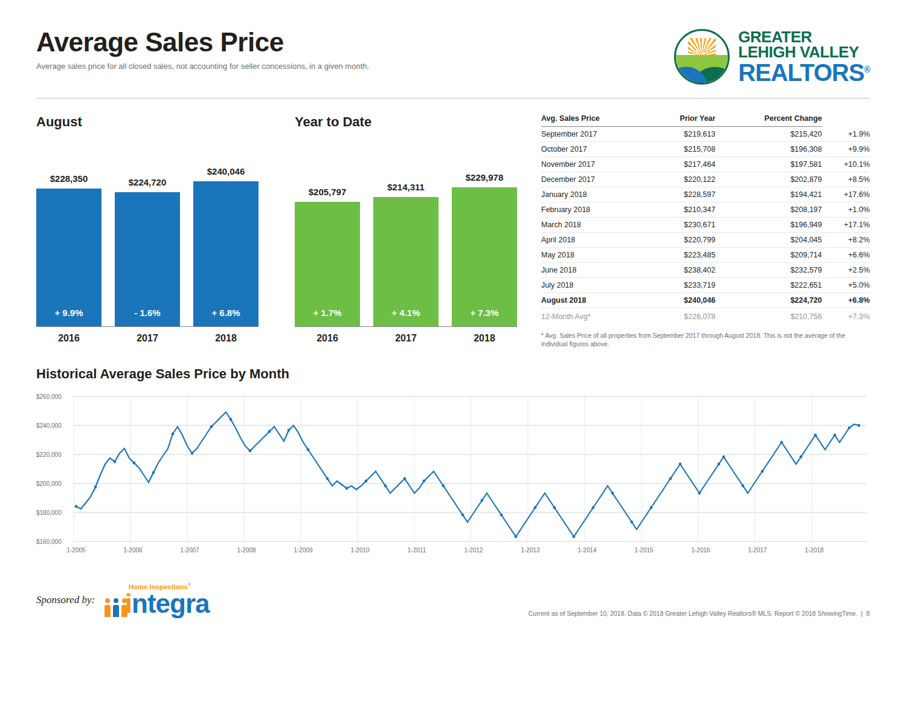Average Sales Price
Average sales price for all closed sales, not accounting for seller concessions, in a given month.
GREATER LEHIGH VALLEY REALTORS®
August
$228,350
+ 9.9%
$224,720
- 1.6%
$240,046
+ 6.8%
201620172018
Year to Date
$205,797
+ 1.7%
$214,311
+ 4.1%
$229,978
+ 7.3%
201620172018
| Avg. Sales Price | Prior Year | Percent Change |
| --- | --- | --- |
| September 2017 | $219,613 | $215,420 | +1.9% |
| October 2017 | $215,708 | $196,308 | +9.9% |
| November 2017 | $217,464 | $197,581 | +10.1% |
| December 2017 | $220,122 | $202,879 | +8.5% |
| January 2018 | $228,597 | $194,421 | +17.6% |
| February 2018 | $210,347 | $208,197 | +1.0% |
| March 2018 | $230,671 | $196,949 | +17.1% |
| April 2018 | $220,799 | $204,045 | +8.2% |
| May 2018 | $223,485 | $209,714 | +6.6% |
| June 2018 | $238,402 | $232,579 | +2.5% |
| July 2018 | $233,719 | $222,651 | +5.0% |
| August 2018 | $240,046 | $224,720 | +6.8% |
| 12-Month Avg* | $226,078 | $210,756 | +7.3% |
* Avg. Sales Price of all properties from September 2017 through August 2018. This is not the average of the individual figures above.
Historical Average Sales Price by Month
$260,000 $240,000 $220,000 $200,000 $180,000 $160,000 1-2005 1-2006 1-2007 1-2008 1-2009 1-2010 1-2011 1-2012 1-2013 1-2014 1-2015 1-2016 1-2017 1-2018
Sponsored by:
Home Inspections®
integra
Current as of September 10, 2018. Data © 2018 Greater Lehigh Valley Realtors® MLS. Report © 2018 ShowingTime. | 8